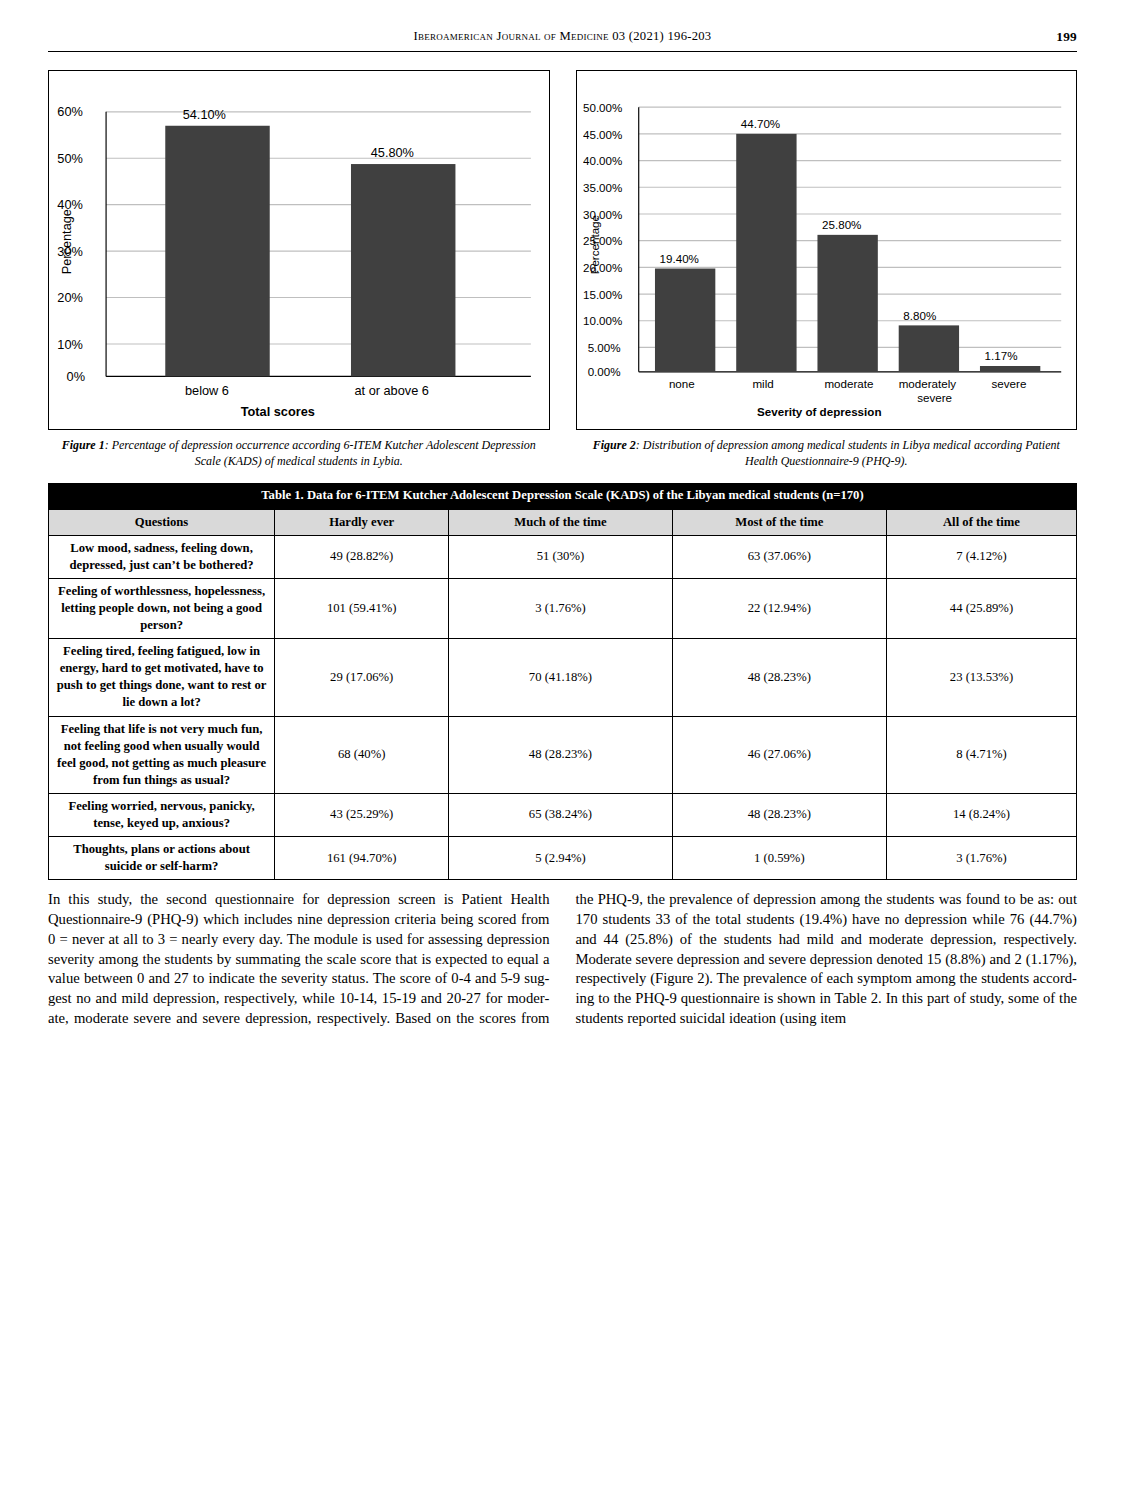Iberoamerican Journal of Medicine 03 (2021) 196-203 199
60% 50% 40% 30% 20% 10% 0% 54.10% 45.80% below 6 at or above 6 Total scores Percentage
Figure 1: Percentage of depression occurrence according 6-ITEM Kutcher Adolescent Depression Scale (KADS) of medical students in Lybia.
50.00% 45.00% 40.00% 35.00% 30.00% 25.00% 20.00% 15.00% 10.00% 5.00% 0.00% 19.40% 44.70% 25.80% 8.80% 1.17% none mild moderate moderately severe severe Severity of depression Percentage
Figure 2: Distribution of depression among medical students in Libya medical according Patient Health Questionnaire-9 (PHQ-9).
Table 1. Data for 6-ITEM Kutcher Adolescent Depression Scale (KADS) of the Libyan medical students (n=170)
| Questions | Hardly ever | Much of the time | Most of the time | All of the time |
| --- | --- | --- | --- | --- |
| Low mood, sadness, feeling down, depressed, just can’t be bothered? | 49 (28.82%) | 51 (30%) | 63 (37.06%) | 7 (4.12%) |
| Feeling of worthlessness, hopelessness, letting people down, not being a good person? | 101 (59.41%) | 3 (1.76%) | 22 (12.94%) | 44 (25.89%) |
| Feeling tired, feeling fatigued, low in energy, hard to get motivated, have to push to get things done, want to rest or lie down a lot? | 29 (17.06%) | 70 (41.18%) | 48 (28.23%) | 23 (13.53%) |
| Feeling that life is not very much fun, not feeling good when usually would feel good, not getting as much pleasure from fun things as usual? | 68 (40%) | 48 (28.23%) | 46 (27.06%) | 8 (4.71%) |
| Feeling worried, nervous, panicky, tense, keyed up, anxious? | 43 (25.29%) | 65 (38.24%) | 48 (28.23%) | 14 (8.24%) |
| Thoughts, plans or actions about suicide or self-harm? | 161 (94.70%) | 5 (2.94%) | 1 (0.59%) | 3 (1.76%) |
In this study, the second questionnaire for depression screen is Patient Health Questionnaire-9 (PHQ-9) which includes nine depression criteria being scored from 0 = never at all to 3 = nearly every day. The module is used for assessing depression severity among the students by summating the scale score that is expected to equal a value between 0 and 27 to indicate the severity status. The score of 0-4 and 5-9 suggest no and mild depression, respectively, while 10-14, 15-19 and 20-27 for moderate, moderate severe and severe depression, respectively. Based on the scores from the PHQ-9, the prevalence of depression among the students was found to be as: out 170 students 33 of the total students (19.4%) have no depression while 76 (44.7%) and 44 (25.8%) of the students had mild and moderate depression, respectively. Moderate severe depression and severe depression denoted 15 (8.8%) and 2 (1.17%), respectively (Figure 2). The prevalence of each symptom among the students according to the PHQ-9 questionnaire is shown in Table 2. In this part of study, some of the students reported suicidal ideation (using item